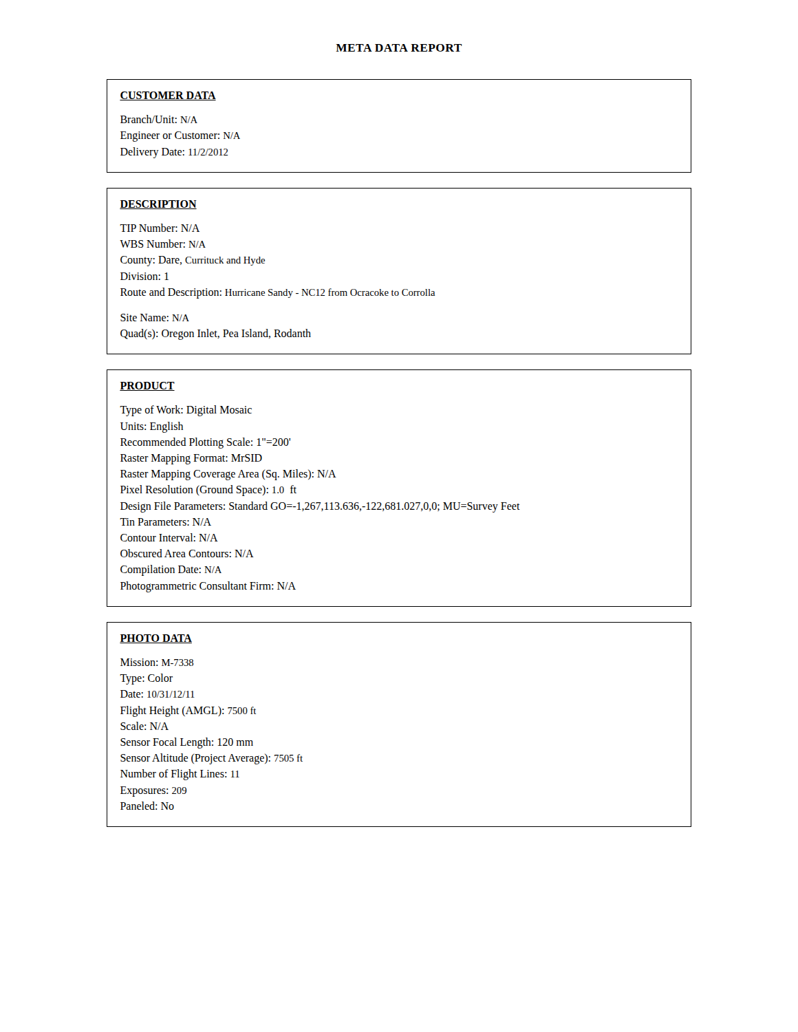META DATA REPORT
CUSTOMER DATA
Branch/Unit: N/A
Engineer or Customer: N/A
Delivery Date: 11/2/2012
DESCRIPTION
TIP Number: N/A
WBS Number: N/A
County: Dare, Currituck and Hyde
Division: 1
Route and Description: Hurricane Sandy - NC12 from Ocracoke to Corrolla
Site Name: N/A
Quad(s): Oregon Inlet, Pea Island, Rodanth
PRODUCT
Type of Work: Digital Mosaic
Units: English
Recommended Plotting Scale: 1"=200'
Raster Mapping Format: MrSID
Raster Mapping Coverage Area (Sq. Miles): N/A
Pixel Resolution (Ground Space): 1.0 ft
Design File Parameters: Standard GO=-1,267,113.636,-122,681.027,0,0; MU=Survey Feet
Tin Parameters: N/A
Contour Interval: N/A
Obscured Area Contours: N/A
Compilation Date: N/A
Photogrammetric Consultant Firm: N/A
PHOTO DATA
Mission: M-7338
Type: Color
Date: 10/31/12/11
Flight Height (AMGL): 7500 ft
Scale: N/A
Sensor Focal Length: 120 mm
Sensor Altitude (Project Average): 7505 ft
Number of Flight Lines: 11
Exposures: 209
Paneled: No